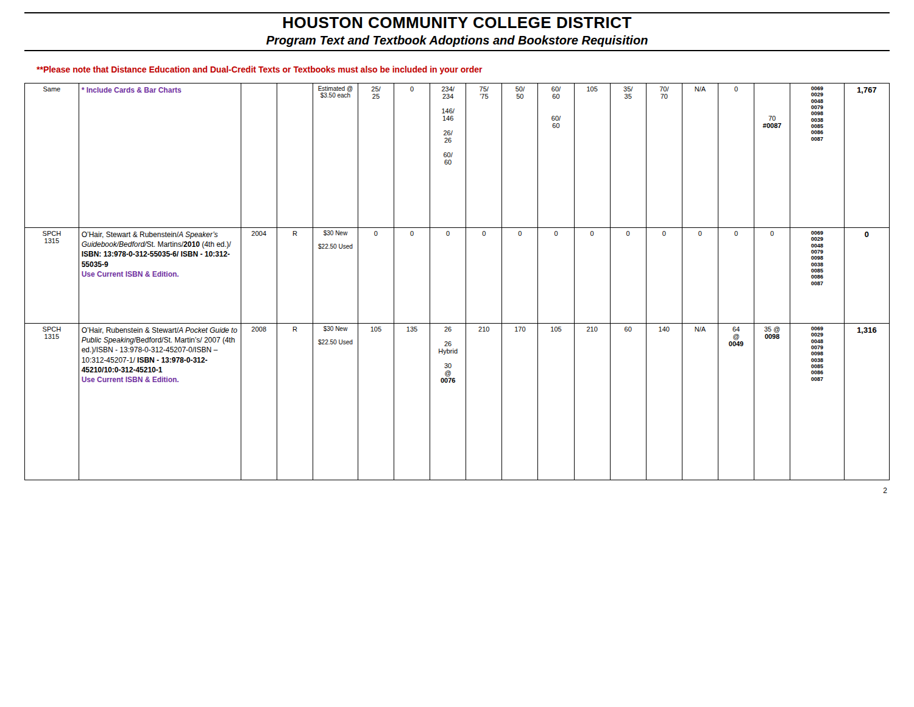HOUSTON COMMUNITY COLLEGE DISTRICT
Program Text and Textbook Adoptions and Bookstore Requisition
**Please note that Distance Education and Dual-Credit Texts or Textbooks must also be included in your order
| Same | * Include Cards & Bar Charts | | | Estimated @ $3.5 0 each | 25/ 25 | 0 | 234/ 234 146/ 146 26/ 26 60/ 60 | 75/ ’75 | 50/ 50 | 60/ 60 60/ 60 | 105 | 35/ 35 | 70/ 70 | N/A | 0 | 70 #0087 | 0069 0029 0048 0079 0098 0038 0085 0086 0087 | 1,767 |
| SPCH 1315 | O’Hair, Stewart & Rubenstein/ A Speaker’s Guidebook/Bedford/ St. Martins/ 2010 (4th ed.)/ ISBN: 13:978-0-312-55035-6/ ISBN - 10:312-55035-9 Use Current ISBN & Edition. | 2004 | R | $30 New $22.50 Used | 0 | 0 | 0 | 0 | 0 | 0 | 0 | 0 | 0 | 0 | 0 | 0 | 0069 0029 0048 0079 0098 0038 0085 0086 0087 | 0 |
| SPCH 1315 | O’Hair, Rubenstein & Stewart/ A Pocket Guide to Public Speaking /Bedford/St. Martin’s/ 2007 (4th ed.)/ISBN - 13:978-0-312-45207-0/ISBN – 10:312-45207-1/ ISBN - 13:978-0-312-45210/10:0-312-45210-1 Use Current ISBN & Edition. | 2008 | R | $30 New $22.50 Used | 105 | 135 | 26 26 Hybrid 30 @ 0076 | 210 | 170 | 105 | 210 | 60 | 140 | N/A | 64 @ 0049 | 35 @ 0098 | 0069 0029 0048 0079 0098 0038 0085 0086 0087 | 1,316 |
2